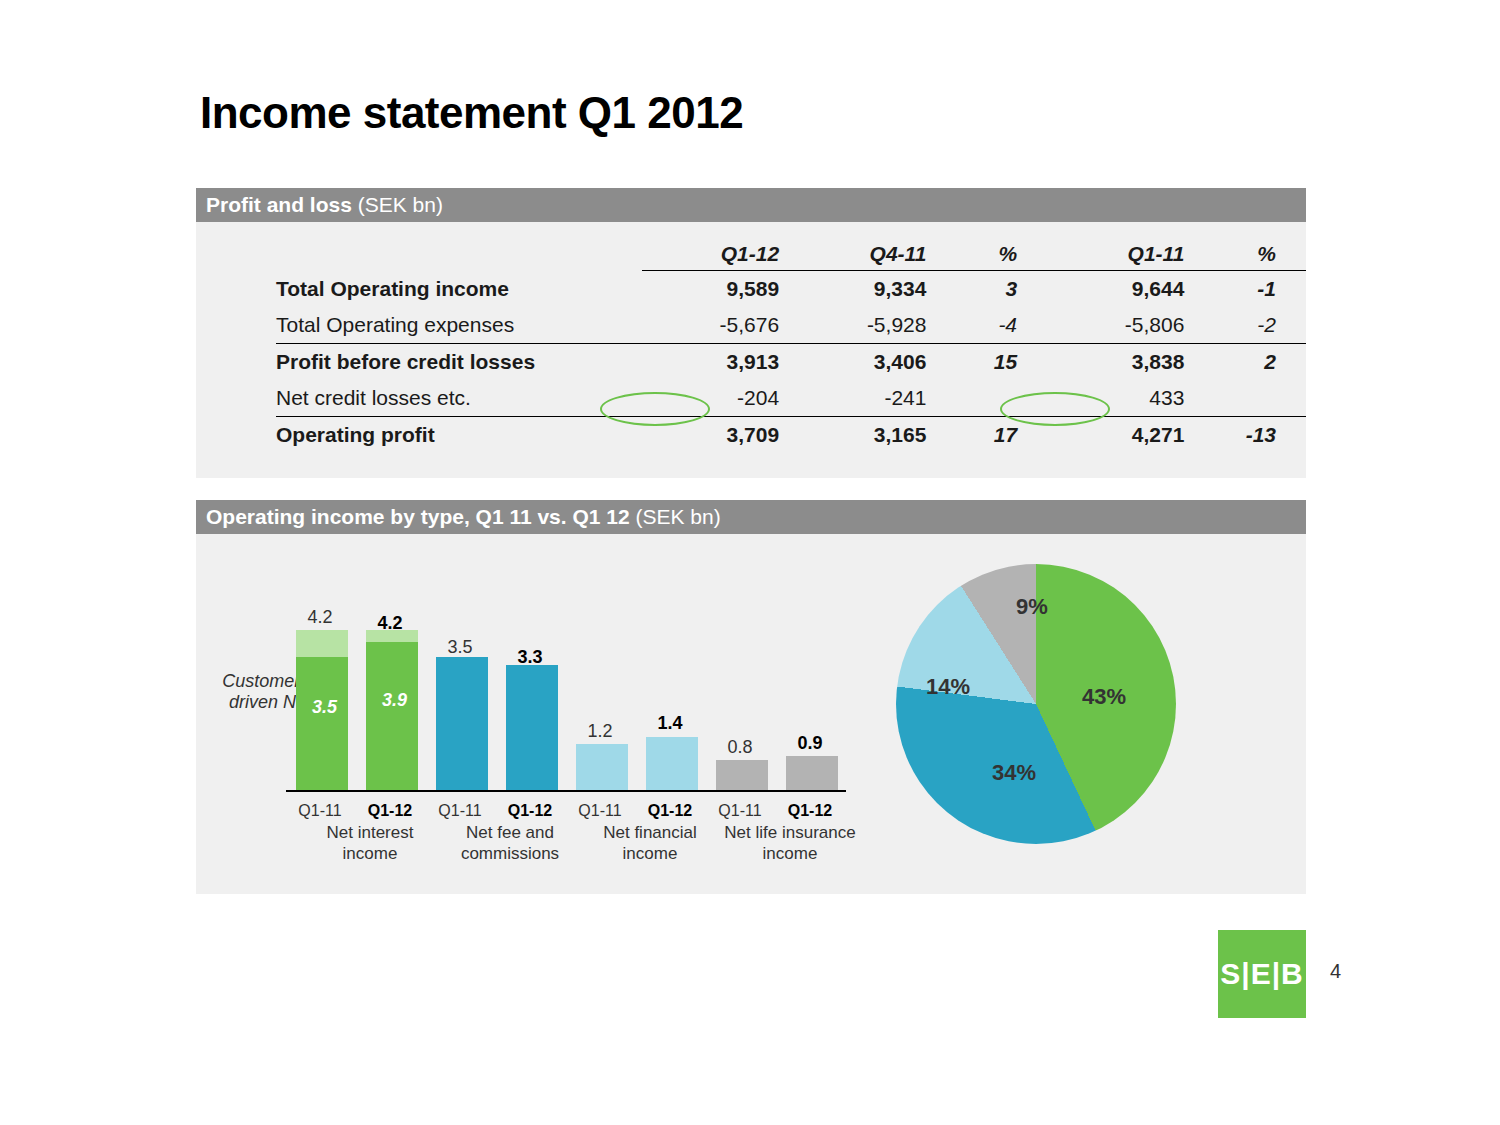Income statement Q1 2012
Profit and loss (SEK bn)
| | Q1-12 | Q4-11 | % | Q1-11 | % |
| --- | --- | --- | --- | --- | --- |
| Total Operating income | 9,589 | 9,334 | 3 | 9,644 | -1 |
| Total Operating expenses | -5,676 | -5,928 | -4 | -5,806 | -2 |
| Profit before credit losses | 3,913 | 3,406 | 15 | 3,838 | 2 |
| Net credit losses etc. | -204 | -241 | | 433 | |
| Operating profit | 3,709 | 3,165 | 17 | 4,271 | -13 |
Operating income by type, Q1 11 vs. Q1 12 (SEK bn)
Customer-
driven NII
4.2
3.5
Q1-11
4.2
3.9
Q1-12
Net interest
income
3.5
Q1-11
3.3
Q1-12
Net fee and
commissions
1.2
Q1-11
1.4
Q1-12
Net financial
income
0.8
Q1-11
0.9
Q1-12
Net life insurance
income
43%
34%
14%
9%
S|E|B
4